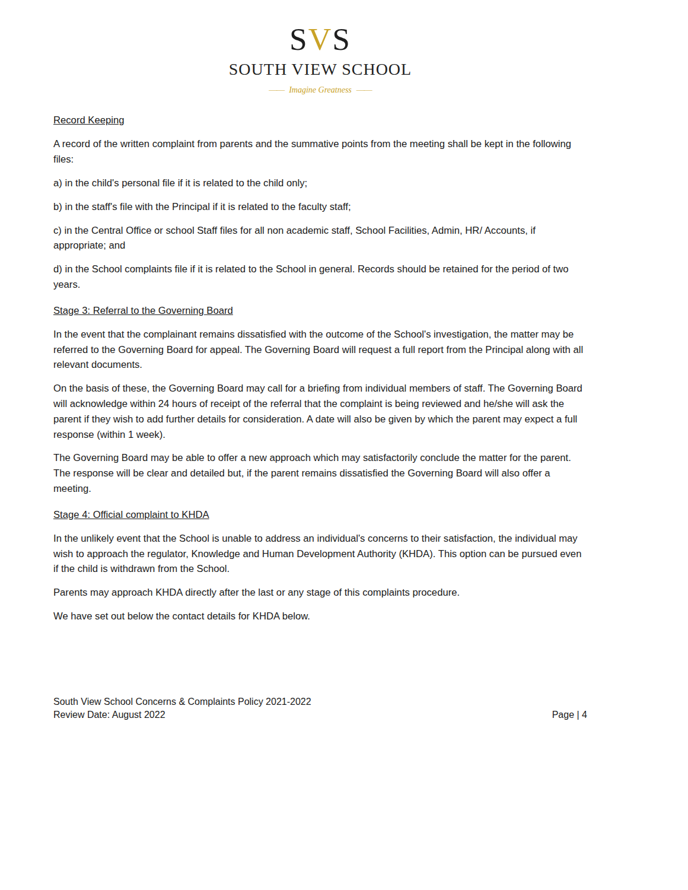SVS
SOUTH VIEW SCHOOL
Imagine Greatness
Record Keeping
A record of the written complaint from parents and the summative points from the meeting shall be kept in the following files:
a) in the child's personal file if it is related to the child only;
b) in the staff's file with the Principal if it is related to the faculty staff;
c) in the Central Office or school Staff files for all non academic staff, School Facilities, Admin, HR/ Accounts, if appropriate; and
d) in the School complaints file if it is related to the School in general. Records should be retained for the period of two years.
Stage 3: Referral to the Governing Board
In the event that the complainant remains dissatisfied with the outcome of the School's investigation, the matter may be referred to the Governing Board for appeal. The Governing Board will request a full report from the Principal along with all relevant documents.
On the basis of these, the Governing Board may call for a briefing from individual members of staff. The Governing Board will acknowledge within 24 hours of receipt of the referral that the complaint is being reviewed and he/she will ask the parent if they wish to add further details for consideration. A date will also be given by which the parent may expect a full response (within 1 week).
The Governing Board may be able to offer a new approach which may satisfactorily conclude the matter for the parent. The response will be clear and detailed but, if the parent remains dissatisfied the Governing Board will also offer a meeting.
Stage 4: Official complaint to KHDA
In the unlikely event that the School is unable to address an individual's concerns to their satisfaction, the individual may wish to approach the regulator, Knowledge and Human Development Authority (KHDA). This option can be pursued even if the child is withdrawn from the School.
Parents may approach KHDA directly after the last or any stage of this complaints procedure.
We have set out below the contact details for KHDA below.
South View School Concerns & Complaints Policy 2021-2022
Review Date: August 2022 Page | 4